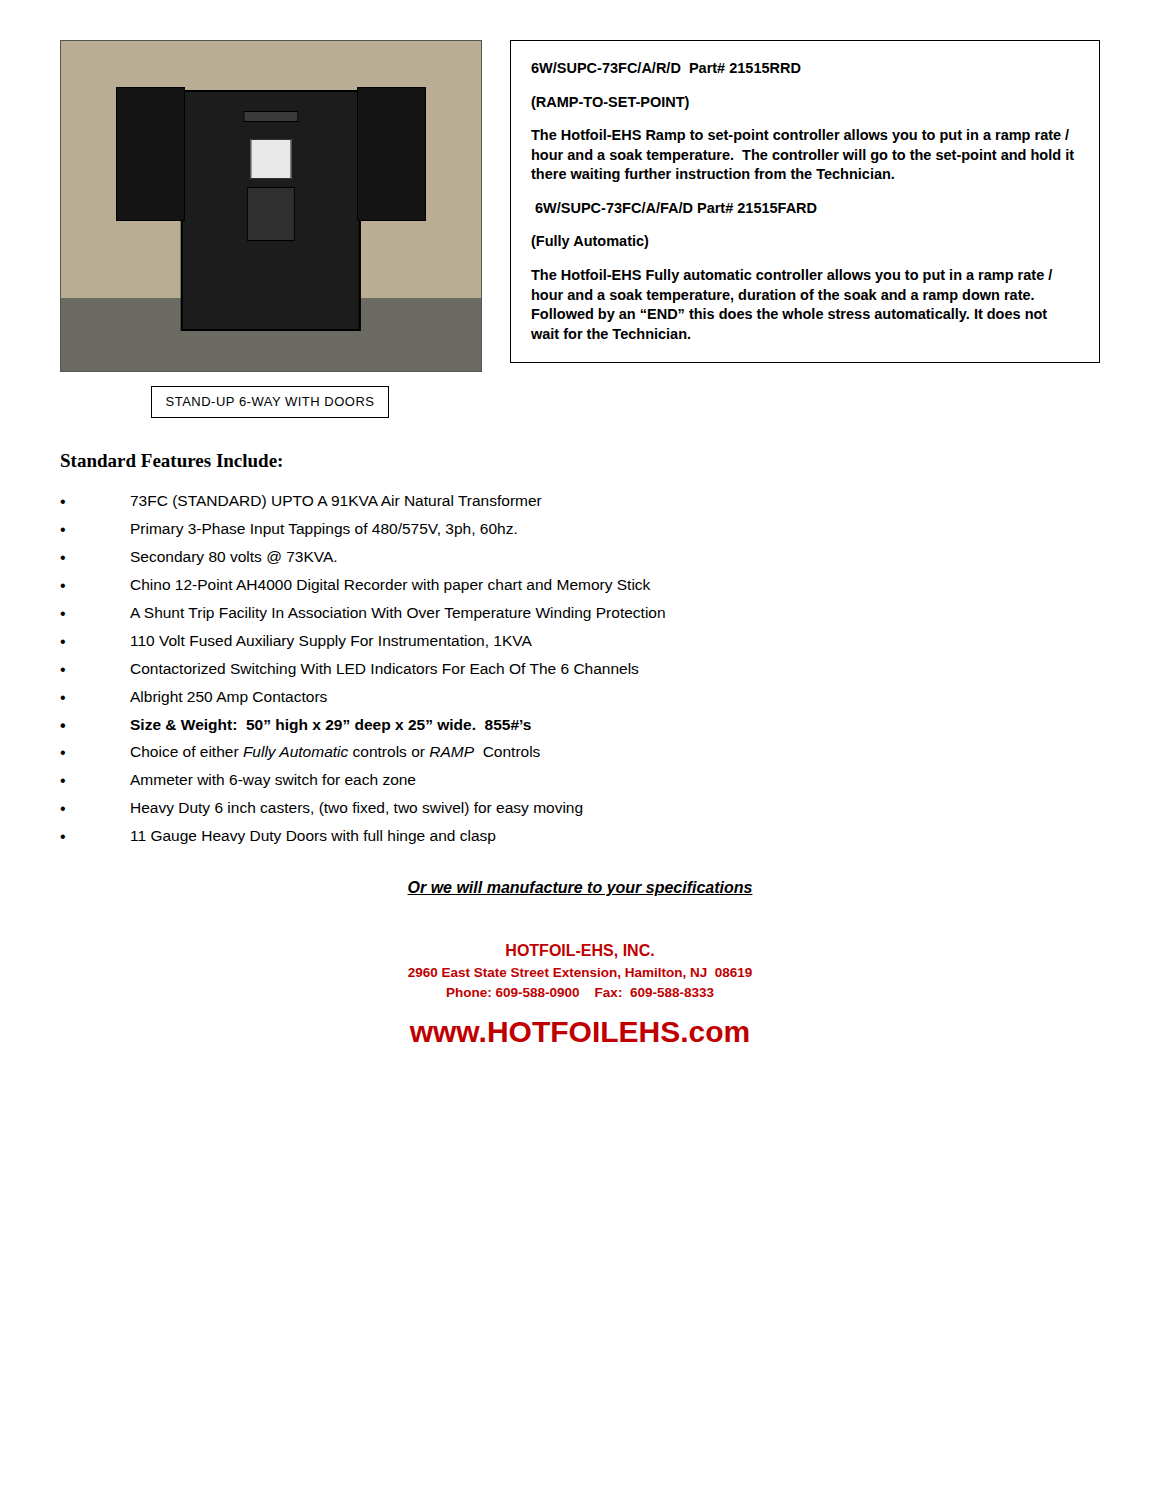STAND-UP 6-WAY WITH DOORS
6W/SUPC-73FC/A/R/D Part# 21515RRD
(RAMP-TO-SET-POINT)
The Hotfoil-EHS Ramp to set-point controller allows you to put in a ramp rate / hour and a soak temperature. The controller will go to the set-point and hold it there waiting further instruction from the Technician.
6W/SUPC-73FC/A/FA/D Part# 21515FARD
(Fully Automatic)
The Hotfoil-EHS Fully automatic controller allows you to put in a ramp rate / hour and a soak temperature, duration of the soak and a ramp down rate. Followed by an “END” this does the whole stress automatically. It does not wait for the Technician.
Standard Features Include:
73FC (STANDARD) UPTO A 91KVA Air Natural Transformer
Primary 3-Phase Input Tappings of 480/575V, 3ph, 60hz.
Secondary 80 volts @ 73KVA.
Chino 12-Point AH4000 Digital Recorder with paper chart and Memory Stick
A Shunt Trip Facility In Association With Over Temperature Winding Protection
110 Volt Fused Auxiliary Supply For Instrumentation, 1KVA
Contactorized Switching With LED Indicators For Each Of The 6 Channels
Albright 250 Amp Contactors
Size & Weight: 50” high x 29” deep x 25” wide. 855#’s
Choice of either Fully Automatic controls or RAMP Controls
Ammeter with 6-way switch for each zone
Heavy Duty 6 inch casters, (two fixed, two swivel) for easy moving
11 Gauge Heavy Duty Doors with full hinge and clasp
Or we will manufacture to your specifications
HOTFOIL-EHS, INC.
2960 East State Street Extension, Hamilton, NJ 08619
Phone: 609-588-0900 Fax: 609-588-8333
www.HOTFOILEHS.com